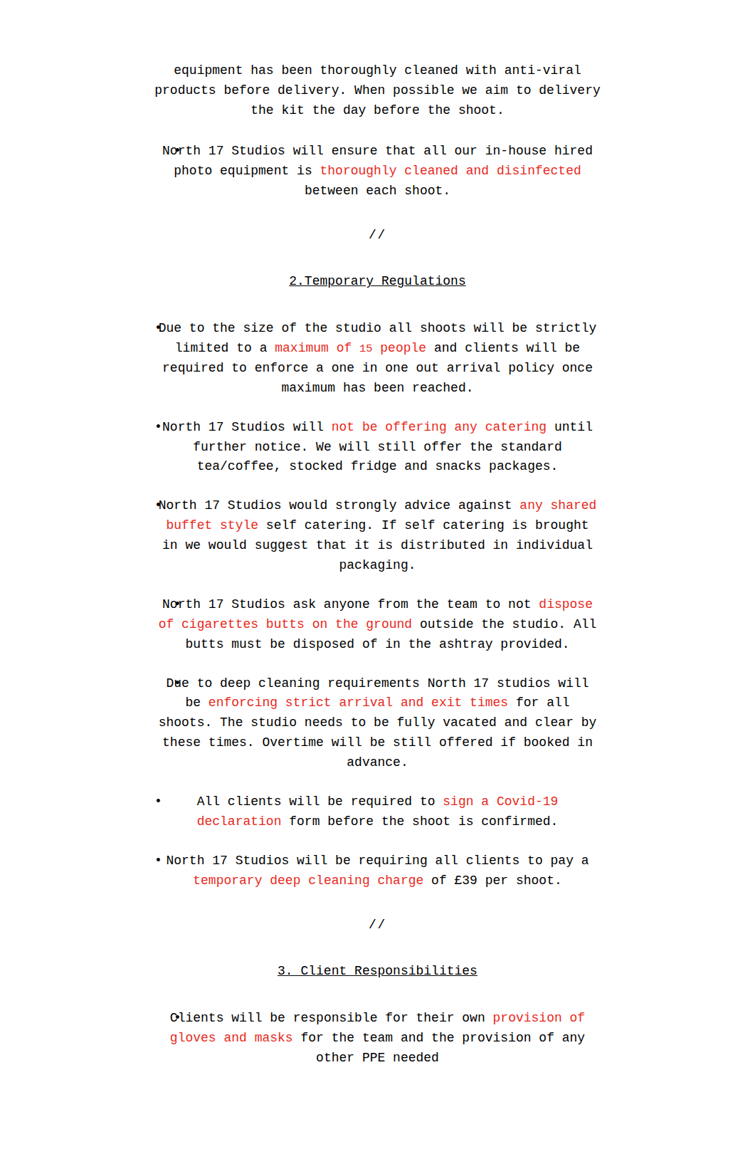equipment has been thoroughly cleaned with anti-viral products before delivery. When possible we aim to delivery the kit the day before the shoot.
North 17 Studios will ensure that all our in-house hired photo equipment is thoroughly cleaned and disinfected between each shoot.
//
2.Temporary Regulations
Due to the size of the studio all shoots will be strictly limited to a maximum of 15 people and clients will be required to enforce a one in one out arrival policy once maximum has been reached.
North 17 Studios will not be offering any catering until further notice. We will still offer the standard tea/coffee, stocked fridge and snacks packages.
North 17 Studios would strongly advice against any shared buffet style self catering. If self catering is brought in we would suggest that it is distributed in individual packaging.
North 17 Studios ask anyone from the team to not dispose of cigarettes butts on the ground outside the studio. All butts must be disposed of in the ashtray provided.
Due to deep cleaning requirements North 17 studios will be enforcing strict arrival and exit times for all shoots. The studio needs to be fully vacated and clear by these times. Overtime will be still offered if booked in advance.
All clients will be required to sign a Covid-19 declaration form before the shoot is confirmed.
North 17 Studios will be requiring all clients to pay a temporary deep cleaning charge of £39 per shoot.
//
3. Client Responsibilities
Clients will be responsible for their own provision of gloves and masks for the team and the provision of any other PPE needed